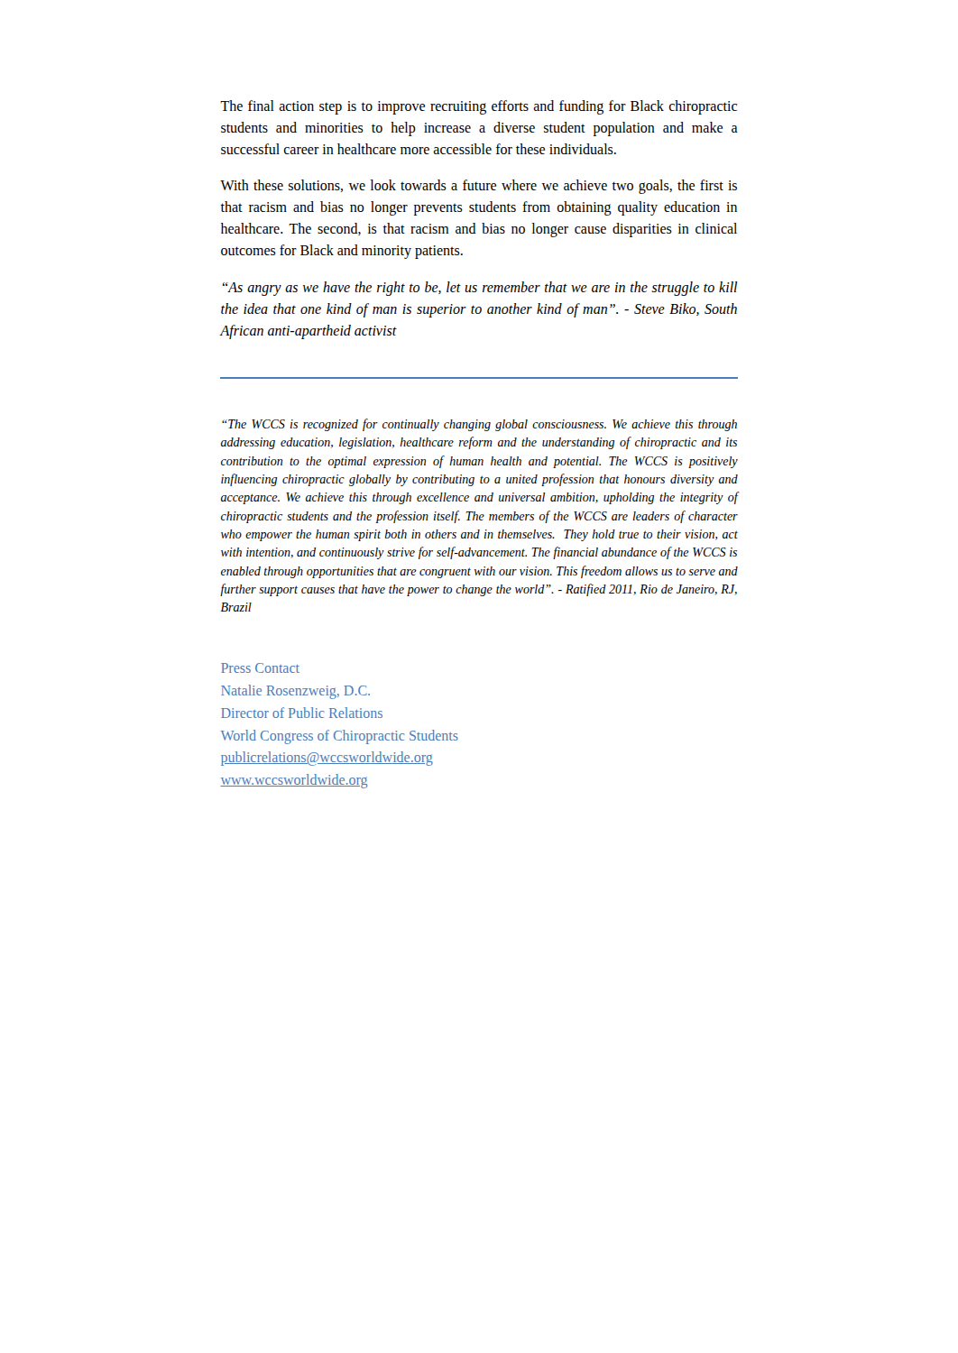The final action step is to improve recruiting efforts and funding for Black chiropractic students and minorities to help increase a diverse student population and make a successful career in healthcare more accessible for these individuals.
With these solutions, we look towards a future where we achieve two goals, the first is that racism and bias no longer prevents students from obtaining quality education in healthcare. The second, is that racism and bias no longer cause disparities in clinical outcomes for Black and minority patients.
“As angry as we have the right to be, let us remember that we are in the struggle to kill the idea that one kind of man is superior to another kind of man”. - Steve Biko, South African anti-apartheid activist
“The WCCS is recognized for continually changing global consciousness. We achieve this through addressing education, legislation, healthcare reform and the understanding of chiropractic and its contribution to the optimal expression of human health and potential. The WCCS is positively influencing chiropractic globally by contributing to a united profession that honours diversity and acceptance. We achieve this through excellence and universal ambition, upholding the integrity of chiropractic students and the profession itself. The members of the WCCS are leaders of character who empower the human spirit both in others and in themselves. They hold true to their vision, act with intention, and continuously strive for self-advancement. The financial abundance of the WCCS is enabled through opportunities that are congruent with our vision. This freedom allows us to serve and further support causes that have the power to change the world”. - Ratified 2011, Rio de Janeiro, RJ, Brazil
Press Contact
Natalie Rosenzweig, D.C.
Director of Public Relations
World Congress of Chiropractic Students
publicrelations@wccsworldwide.org
www.wccsworldwide.org